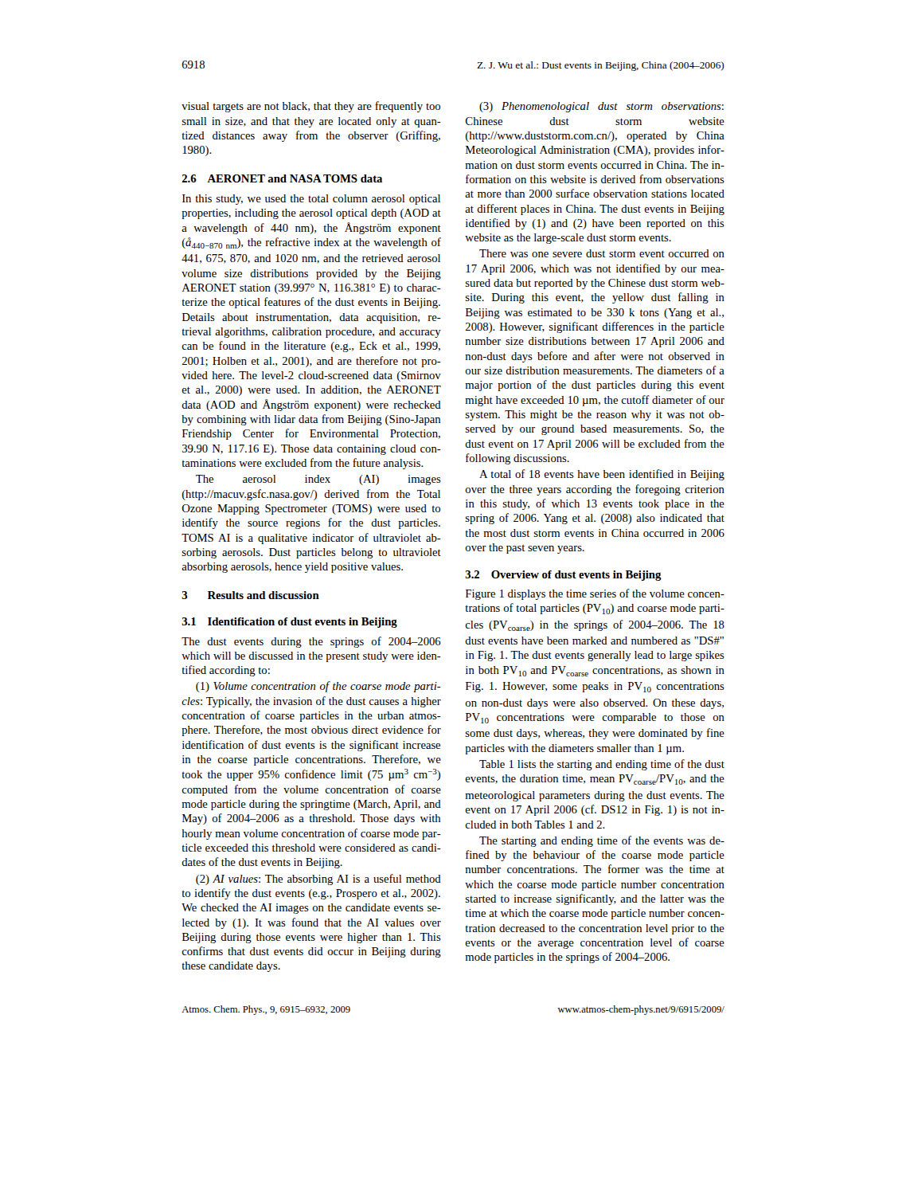6918
Z. J. Wu et al.: Dust events in Beijing, China (2004–2006)
visual targets are not black, that they are frequently too small in size, and that they are located only at quantized distances away from the observer (Griffing, 1980).
2.6 AERONET and NASA TOMS data
In this study, we used the total column aerosol optical properties, including the aerosol optical depth (AOD at a wavelength of 440 nm), the Ångström exponent (å440−870 nm), the refractive index at the wavelength of 441, 675, 870, and 1020 nm, and the retrieved aerosol volume size distributions provided by the Beijing AERONET station (39.997° N, 116.381° E) to characterize the optical features of the dust events in Beijing. Details about instrumentation, data acquisition, retrieval algorithms, calibration procedure, and accuracy can be found in the literature (e.g., Eck et al., 1999, 2001; Holben et al., 2001), and are therefore not provided here. The level-2 cloud-screened data (Smirnov et al., 2000) were used. In addition, the AERONET data (AOD and Ångström exponent) were rechecked by combining with lidar data from Beijing (Sino-Japan Friendship Center for Environmental Protection, 39.90 N, 117.16 E). Those data containing cloud contaminations were excluded from the future analysis.
The aerosol index (AI) images (http://macuv.gsfc.nasa.gov/) derived from the Total Ozone Mapping Spectrometer (TOMS) were used to identify the source regions for the dust particles. TOMS AI is a qualitative indicator of ultraviolet absorbing aerosols. Dust particles belong to ultraviolet absorbing aerosols, hence yield positive values.
3 Results and discussion
3.1 Identification of dust events in Beijing
The dust events during the springs of 2004–2006 which will be discussed in the present study were identified according to:
(1) Volume concentration of the coarse mode particles: Typically, the invasion of the dust causes a higher concentration of coarse particles in the urban atmosphere. Therefore, the most obvious direct evidence for identification of dust events is the significant increase in the coarse particle concentrations. Therefore, we took the upper 95% confidence limit (75 µm3 cm−3) computed from the volume concentration of coarse mode particle during the springtime (March, April, and May) of 2004–2006 as a threshold. Those days with hourly mean volume concentration of coarse mode particle exceeded this threshold were considered as candidates of the dust events in Beijing.
(2) AI values: The absorbing AI is a useful method to identify the dust events (e.g., Prospero et al., 2002). We checked the AI images on the candidate events selected by (1). It was found that the AI values over Beijing during those events were higher than 1. This confirms that dust events did occur in Beijing during these candidate days.
(3) Phenomenological dust storm observations: Chinese dust storm website (http://www.duststorm.com.cn/), operated by China Meteorological Administration (CMA), provides information on dust storm events occurred in China. The information on this website is derived from observations at more than 2000 surface observation stations located at different places in China. The dust events in Beijing identified by (1) and (2) have been reported on this website as the large-scale dust storm events.
There was one severe dust storm event occurred on 17 April 2006, which was not identified by our measured data but reported by the Chinese dust storm website. During this event, the yellow dust falling in Beijing was estimated to be 330 k tons (Yang et al., 2008). However, significant differences in the particle number size distributions between 17 April 2006 and non-dust days before and after were not observed in our size distribution measurements. The diameters of a major portion of the dust particles during this event might have exceeded 10 µm, the cutoff diameter of our system. This might be the reason why it was not observed by our ground based measurements. So, the dust event on 17 April 2006 will be excluded from the following discussions.
A total of 18 events have been identified in Beijing over the three years according the foregoing criterion in this study, of which 13 events took place in the spring of 2006. Yang et al. (2008) also indicated that the most dust storm events in China occurred in 2006 over the past seven years.
3.2 Overview of dust events in Beijing
Figure 1 displays the time series of the volume concentrations of total particles (PV10) and coarse mode particles (PVcoarse) in the springs of 2004–2006. The 18 dust events have been marked and numbered as "DS#" in Fig. 1. The dust events generally lead to large spikes in both PV10 and PVcoarse concentrations, as shown in Fig. 1. However, some peaks in PV10 concentrations on non-dust days were also observed. On these days, PV10 concentrations were comparable to those on some dust days, whereas, they were dominated by fine particles with the diameters smaller than 1 µm.
Table 1 lists the starting and ending time of the dust events, the duration time, mean PVcoarse/PV10, and the meteorological parameters during the dust events. The event on 17 April 2006 (cf. DS12 in Fig. 1) is not included in both Tables 1 and 2.
The starting and ending time of the events was defined by the behaviour of the coarse mode particle number concentrations. The former was the time at which the coarse mode particle number concentration started to increase significantly, and the latter was the time at which the coarse mode particle number concentration decreased to the concentration level prior to the events or the average concentration level of coarse mode particles in the springs of 2004–2006.
Atmos. Chem. Phys., 9, 6915–6932, 2009
www.atmos-chem-phys.net/9/6915/2009/